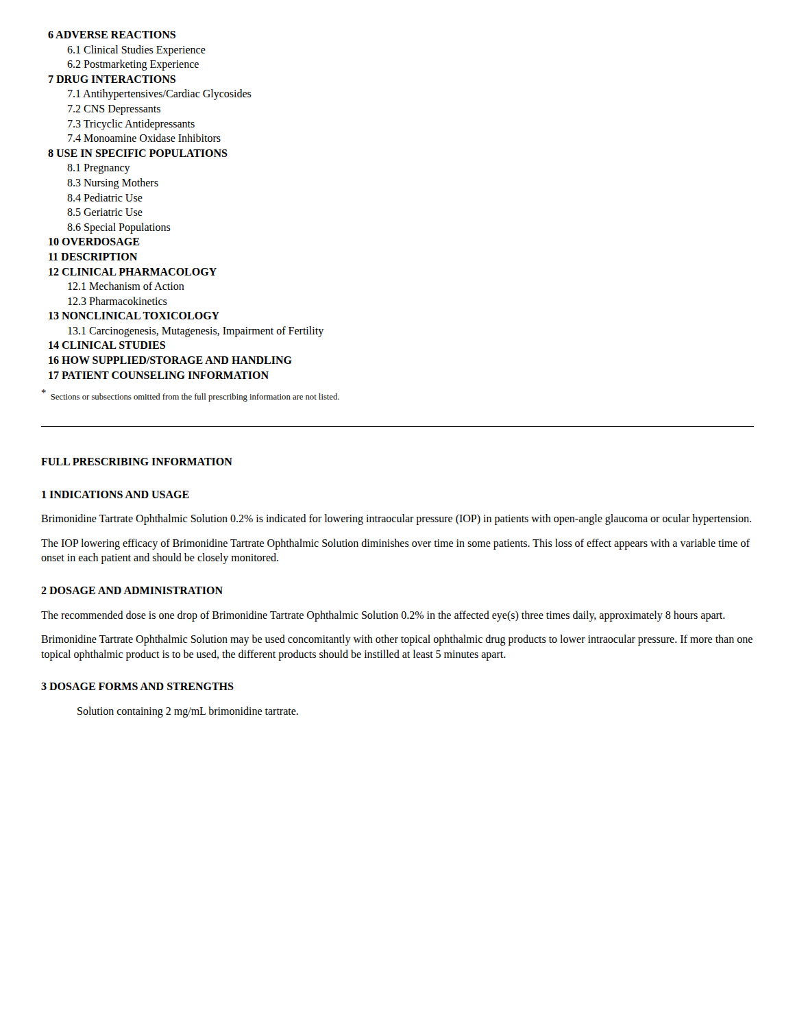6 ADVERSE REACTIONS
6.1 Clinical Studies Experience
6.2 Postmarketing Experience
7 DRUG INTERACTIONS
7.1 Antihypertensives/Cardiac Glycosides
7.2 CNS Depressants
7.3 Tricyclic Antidepressants
7.4 Monoamine Oxidase Inhibitors
8 USE IN SPECIFIC POPULATIONS
8.1 Pregnancy
8.3 Nursing Mothers
8.4 Pediatric Use
8.5 Geriatric Use
8.6 Special Populations
10 OVERDOSAGE
11 DESCRIPTION
12 CLINICAL PHARMACOLOGY
12.1 Mechanism of Action
12.3 Pharmacokinetics
13 NONCLINICAL TOXICOLOGY
13.1 Carcinogenesis, Mutagenesis, Impairment of Fertility
14 CLINICAL STUDIES
16 HOW SUPPLIED/STORAGE AND HANDLING
17 PATIENT COUNSELING INFORMATION
* Sections or subsections omitted from the full prescribing information are not listed.
FULL PRESCRIBING INFORMATION
1 INDICATIONS AND USAGE
Brimonidine Tartrate Ophthalmic Solution 0.2% is indicated for lowering intraocular pressure (IOP) in patients with open-angle glaucoma or ocular hypertension.
The IOP lowering efficacy of Brimonidine Tartrate Ophthalmic Solution diminishes over time in some patients. This loss of effect appears with a variable time of onset in each patient and should be closely monitored.
2 DOSAGE AND ADMINISTRATION
The recommended dose is one drop of Brimonidine Tartrate Ophthalmic Solution 0.2% in the affected eye(s) three times daily, approximately 8 hours apart.
Brimonidine Tartrate Ophthalmic Solution may be used concomitantly with other topical ophthalmic drug products to lower intraocular pressure. If more than one topical ophthalmic product is to be used, the different products should be instilled at least 5 minutes apart.
3 DOSAGE FORMS AND STRENGTHS
Solution containing 2 mg/mL brimonidine tartrate.